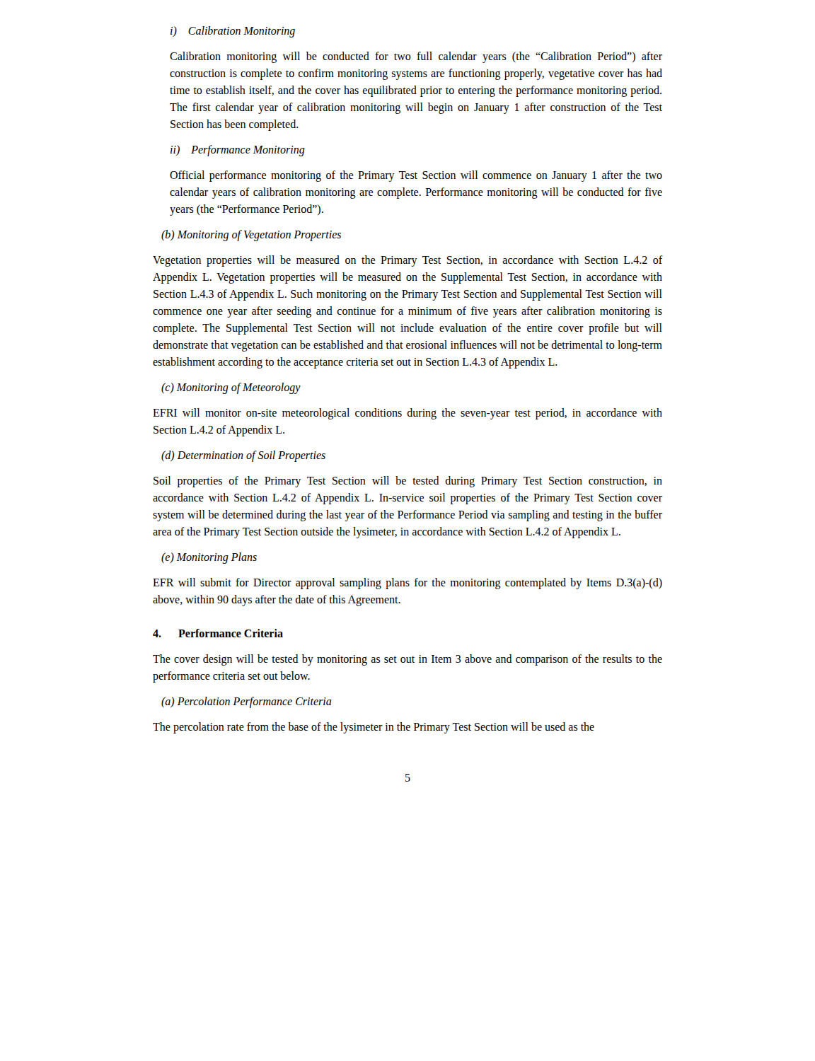i) Calibration Monitoring
Calibration monitoring will be conducted for two full calendar years (the “Calibration Period”) after construction is complete to confirm monitoring systems are functioning properly, vegetative cover has had time to establish itself, and the cover has equilibrated prior to entering the performance monitoring period. The first calendar year of calibration monitoring will begin on January 1 after construction of the Test Section has been completed.
ii) Performance Monitoring
Official performance monitoring of the Primary Test Section will commence on January 1 after the two calendar years of calibration monitoring are complete. Performance monitoring will be conducted for five years (the “Performance Period”).
(b) Monitoring of Vegetation Properties
Vegetation properties will be measured on the Primary Test Section, in accordance with Section L.4.2 of Appendix L. Vegetation properties will be measured on the Supplemental Test Section, in accordance with Section L.4.3 of Appendix L. Such monitoring on the Primary Test Section and Supplemental Test Section will commence one year after seeding and continue for a minimum of five years after calibration monitoring is complete. The Supplemental Test Section will not include evaluation of the entire cover profile but will demonstrate that vegetation can be established and that erosional influences will not be detrimental to long-term establishment according to the acceptance criteria set out in Section L.4.3 of Appendix L.
(c) Monitoring of Meteorology
EFRI will monitor on-site meteorological conditions during the seven-year test period, in accordance with Section L.4.2 of Appendix L.
(d) Determination of Soil Properties
Soil properties of the Primary Test Section will be tested during Primary Test Section construction, in accordance with Section L.4.2 of Appendix L. In-service soil properties of the Primary Test Section cover system will be determined during the last year of the Performance Period via sampling and testing in the buffer area of the Primary Test Section outside the lysimeter, in accordance with Section L.4.2 of Appendix L.
(e) Monitoring Plans
EFR will submit for Director approval sampling plans for the monitoring contemplated by Items D.3(a)-(d) above, within 90 days after the date of this Agreement.
4. Performance Criteria
The cover design will be tested by monitoring as set out in Item 3 above and comparison of the results to the performance criteria set out below.
(a) Percolation Performance Criteria
The percolation rate from the base of the lysimeter in the Primary Test Section will be used as the
5